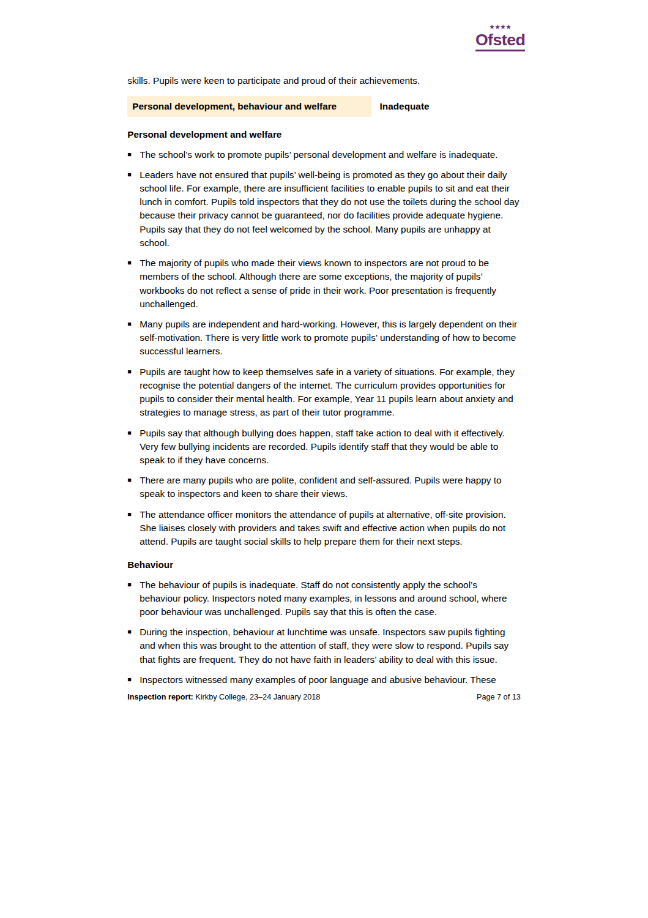★★★★
Ofsted
skills. Pupils were keen to participate and proud of their achievements.
Personal development, behaviour and welfare
Inadequate
Personal development and welfare
The school’s work to promote pupils’ personal development and welfare is inadequate.
Leaders have not ensured that pupils’ well-being is promoted as they go about their daily school life. For example, there are insufficient facilities to enable pupils to sit and eat their lunch in comfort. Pupils told inspectors that they do not use the toilets during the school day because their privacy cannot be guaranteed, nor do facilities provide adequate hygiene. Pupils say that they do not feel welcomed by the school. Many pupils are unhappy at school.
The majority of pupils who made their views known to inspectors are not proud to be members of the school. Although there are some exceptions, the majority of pupils’ workbooks do not reflect a sense of pride in their work. Poor presentation is frequently unchallenged.
Many pupils are independent and hard-working. However, this is largely dependent on their self-motivation. There is very little work to promote pupils’ understanding of how to become successful learners.
Pupils are taught how to keep themselves safe in a variety of situations. For example, they recognise the potential dangers of the internet. The curriculum provides opportunities for pupils to consider their mental health. For example, Year 11 pupils learn about anxiety and strategies to manage stress, as part of their tutor programme.
Pupils say that although bullying does happen, staff take action to deal with it effectively. Very few bullying incidents are recorded. Pupils identify staff that they would be able to speak to if they have concerns.
There are many pupils who are polite, confident and self-assured. Pupils were happy to speak to inspectors and keen to share their views.
The attendance officer monitors the attendance of pupils at alternative, off-site provision. She liaises closely with providers and takes swift and effective action when pupils do not attend. Pupils are taught social skills to help prepare them for their next steps.
Behaviour
The behaviour of pupils is inadequate. Staff do not consistently apply the school’s behaviour policy. Inspectors noted many examples, in lessons and around school, where poor behaviour was unchallenged. Pupils say that this is often the case.
During the inspection, behaviour at lunchtime was unsafe. Inspectors saw pupils fighting and when this was brought to the attention of staff, they were slow to respond. Pupils say that fights are frequent. They do not have faith in leaders’ ability to deal with this issue.
Inspectors witnessed many examples of poor language and abusive behaviour. These
Inspection report: Kirkby College, 23–24 January 2018
Page 7 of 13